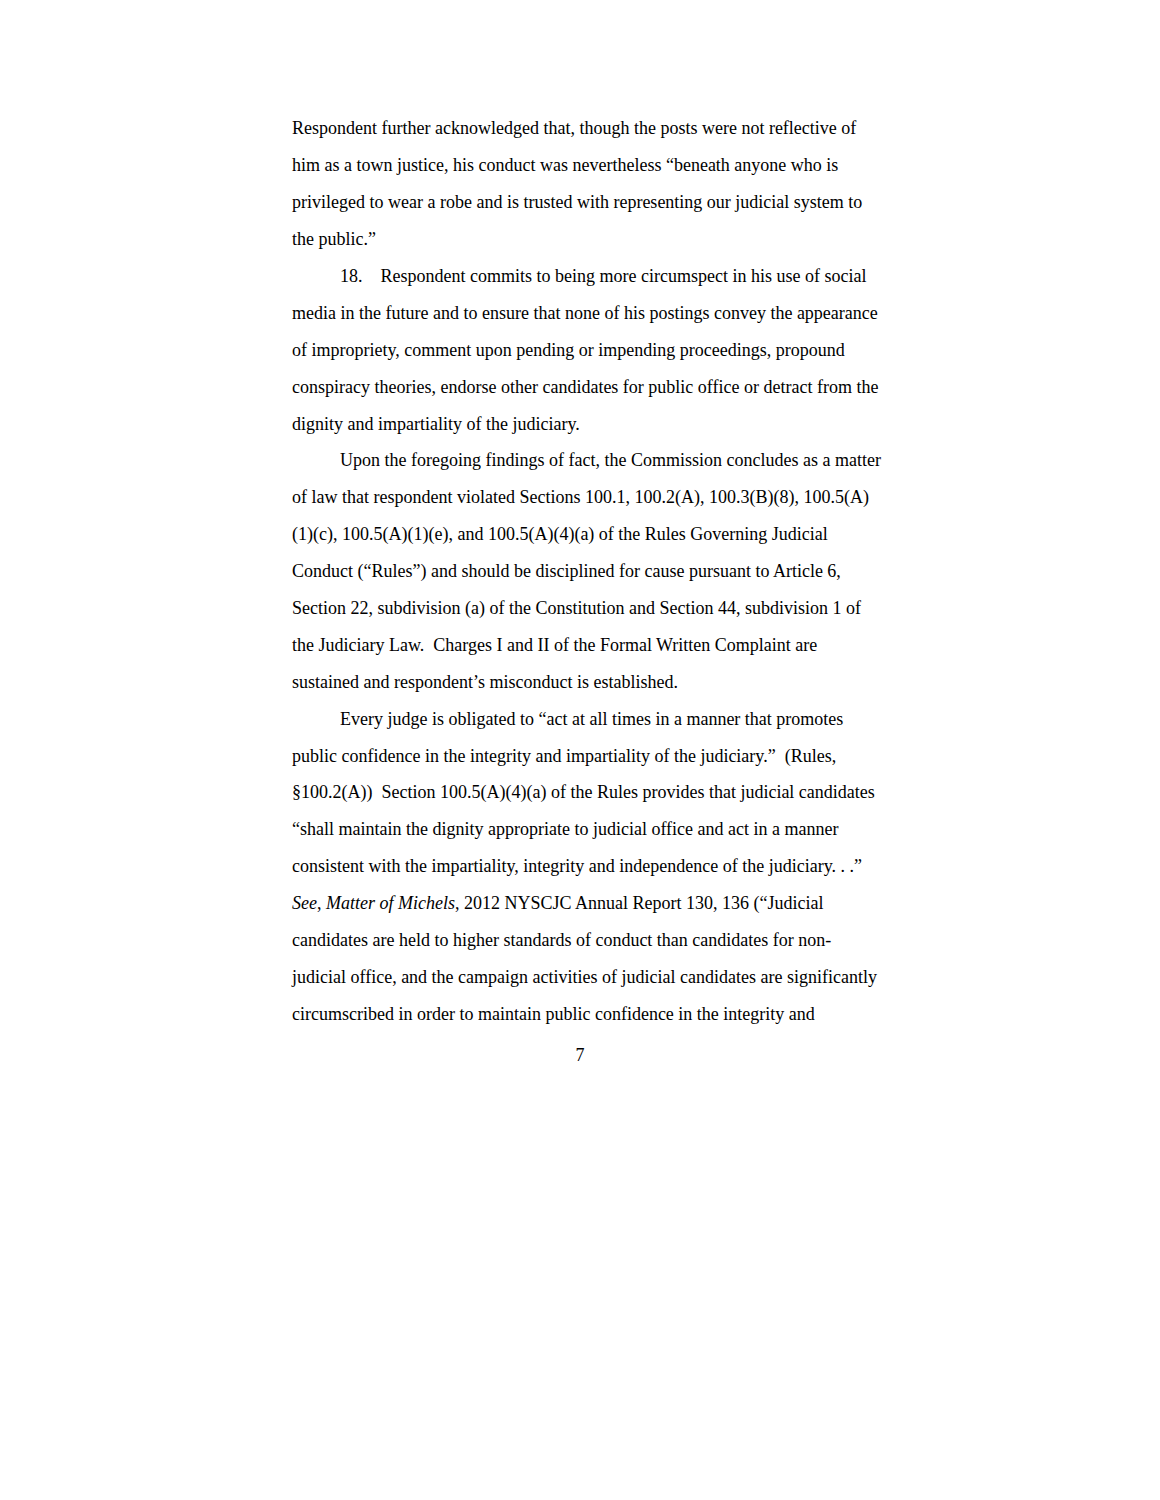Respondent further acknowledged that, though the posts were not reflective of him as a town justice, his conduct was nevertheless “beneath anyone who is privileged to wear a robe and is trusted with representing our judicial system to the public.”
18. Respondent commits to being more circumspect in his use of social media in the future and to ensure that none of his postings convey the appearance of impropriety, comment upon pending or impending proceedings, propound conspiracy theories, endorse other candidates for public office or detract from the dignity and impartiality of the judiciary.
Upon the foregoing findings of fact, the Commission concludes as a matter of law that respondent violated Sections 100.1, 100.2(A), 100.3(B)(8), 100.5(A)(1)(c), 100.5(A)(1)(e), and 100.5(A)(4)(a) of the Rules Governing Judicial Conduct (“Rules”) and should be disciplined for cause pursuant to Article 6, Section 22, subdivision (a) of the Constitution and Section 44, subdivision 1 of the Judiciary Law. Charges I and II of the Formal Written Complaint are sustained and respondent’s misconduct is established.
Every judge is obligated to “act at all times in a manner that promotes public confidence in the integrity and impartiality of the judiciary.” (Rules, §100.2(A)) Section 100.5(A)(4)(a) of the Rules provides that judicial candidates “shall maintain the dignity appropriate to judicial office and act in a manner consistent with the impartiality, integrity and independence of the judiciary. . .” See, Matter of Michels, 2012 NYSCJC Annual Report 130, 136 (“Judicial candidates are held to higher standards of conduct than candidates for non-judicial office, and the campaign activities of judicial candidates are significantly circumscribed in order to maintain public confidence in the integrity and
7